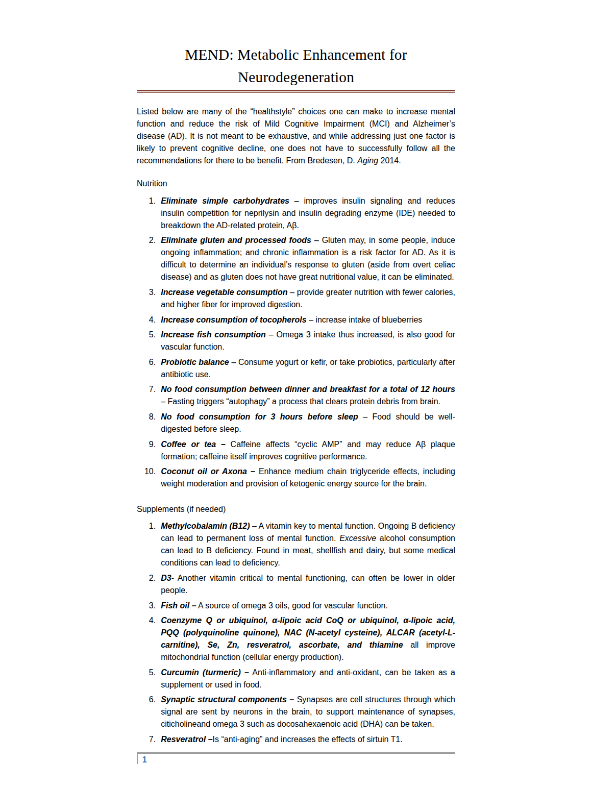MEND: Metabolic Enhancement for Neurodegeneration
Listed below are many of the “healthstyle” choices one can make to increase mental function and reduce the risk of Mild Cognitive Impairment (MCI) and Alzheimer’s disease (AD). It is not meant to be exhaustive, and while addressing just one factor is likely to prevent cognitive decline, one does not have to successfully follow all the recommendations for there to be benefit. From Bredesen, D. Aging 2014.
Nutrition
Eliminate simple carbohydrates – improves insulin signaling and reduces insulin competition for neprilysin and insulin degrading enzyme (IDE) needed to breakdown the AD-related protein, Aβ.
Eliminate gluten and processed foods – Gluten may, in some people, induce ongoing inflammation; and chronic inflammation is a risk factor for AD. As it is difficult to determine an individual’s response to gluten (aside from overt celiac disease) and as gluten does not have great nutritional value, it can be eliminated.
Increase vegetable consumption – provide greater nutrition with fewer calories, and higher fiber for improved digestion.
Increase consumption of tocopherols – increase intake of blueberries
Increase fish consumption – Omega 3 intake thus increased, is also good for vascular function.
Probiotic balance – Consume yogurt or kefir, or take probiotics, particularly after antibiotic use.
No food consumption between dinner and breakfast for a total of 12 hours – Fasting triggers “autophagy” a process that clears protein debris from brain.
No food consumption for 3 hours before sleep – Food should be well-digested before sleep.
Coffee or tea – Caffeine affects “cyclic AMP” and may reduce Aβ plaque formation; caffeine itself improves cognitive performance.
Coconut oil or Axona – Enhance medium chain triglyceride effects, including weight moderation and provision of ketogenic energy source for the brain.
Supplements (if needed)
Methylcobalamin (B12) – A vitamin key to mental function. Ongoing B deficiency can lead to permanent loss of mental function. Excessive alcohol consumption can lead to B deficiency. Found in meat, shellfish and dairy, but some medical conditions can lead to deficiency.
D3- Another vitamin critical to mental functioning, can often be lower in older people.
Fish oil – A source of omega 3 oils, good for vascular function.
Coenzyme Q or ubiquinol, α-lipoic acid CoQ or ubiquinol, α-lipoic acid, PQQ (polyquinoline quinone), NAC (N-acetyl cysteine), ALCAR (acetyl-L-carnitine), Se, Zn, resveratrol, ascorbate, and thiamine all improve mitochondrial function (cellular energy production).
Curcumin (turmeric) – Anti-inflammatory and anti-oxidant, can be taken as a supplement or used in food.
Synaptic structural components – Synapses are cell structures through which signal are sent by neurons in the brain, to support maintenance of synapses, citicholineand omega 3 such as docosahexaenoic acid (DHA) can be taken.
Resveratrol –Is “anti-aging” and increases the effects of sirtuin T1.
1